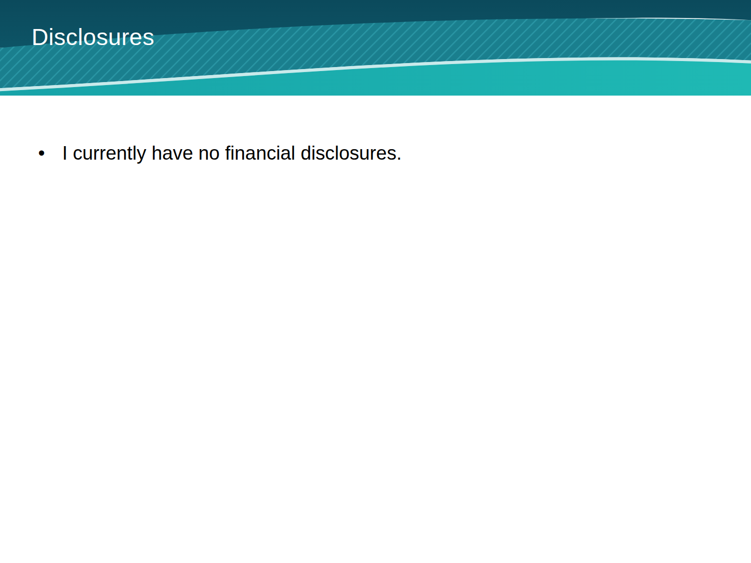Disclosures
I currently have no financial disclosures.